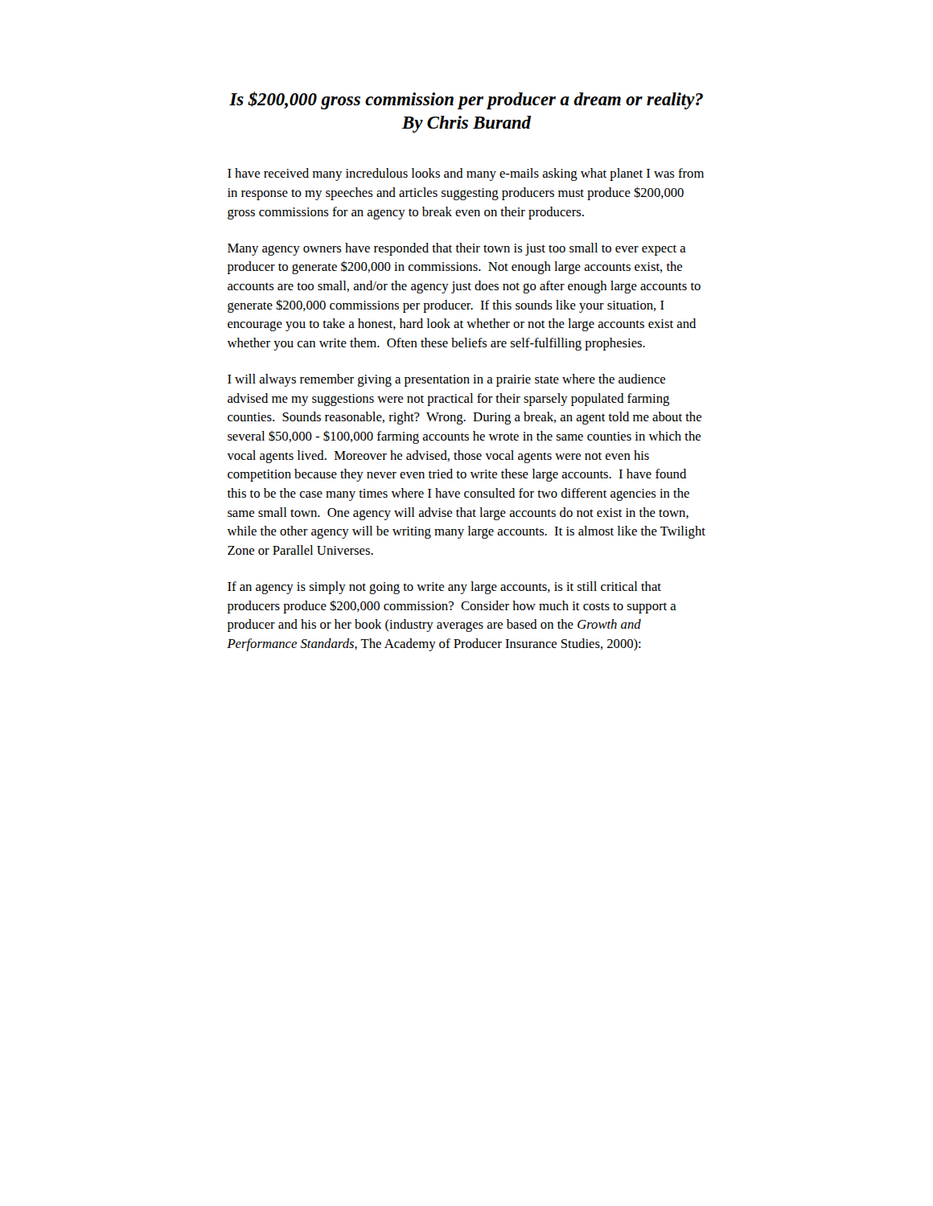Is $200,000 gross commission per producer a dream or reality?
By Chris Burand
I have received many incredulous looks and many e-mails asking what planet I was from in response to my speeches and articles suggesting producers must produce $200,000 gross commissions for an agency to break even on their producers.
Many agency owners have responded that their town is just too small to ever expect a producer to generate $200,000 in commissions. Not enough large accounts exist, the accounts are too small, and/or the agency just does not go after enough large accounts to generate $200,000 commissions per producer. If this sounds like your situation, I encourage you to take a honest, hard look at whether or not the large accounts exist and whether you can write them. Often these beliefs are self-fulfilling prophesies.
I will always remember giving a presentation in a prairie state where the audience advised me my suggestions were not practical for their sparsely populated farming counties. Sounds reasonable, right? Wrong. During a break, an agent told me about the several $50,000 - $100,000 farming accounts he wrote in the same counties in which the vocal agents lived. Moreover he advised, those vocal agents were not even his competition because they never even tried to write these large accounts. I have found this to be the case many times where I have consulted for two different agencies in the same small town. One agency will advise that large accounts do not exist in the town, while the other agency will be writing many large accounts. It is almost like the Twilight Zone or Parallel Universes.
If an agency is simply not going to write any large accounts, is it still critical that producers produce $200,000 commission? Consider how much it costs to support a producer and his or her book (industry averages are based on the Growth and Performance Standards, The Academy of Producer Insurance Studies, 2000):